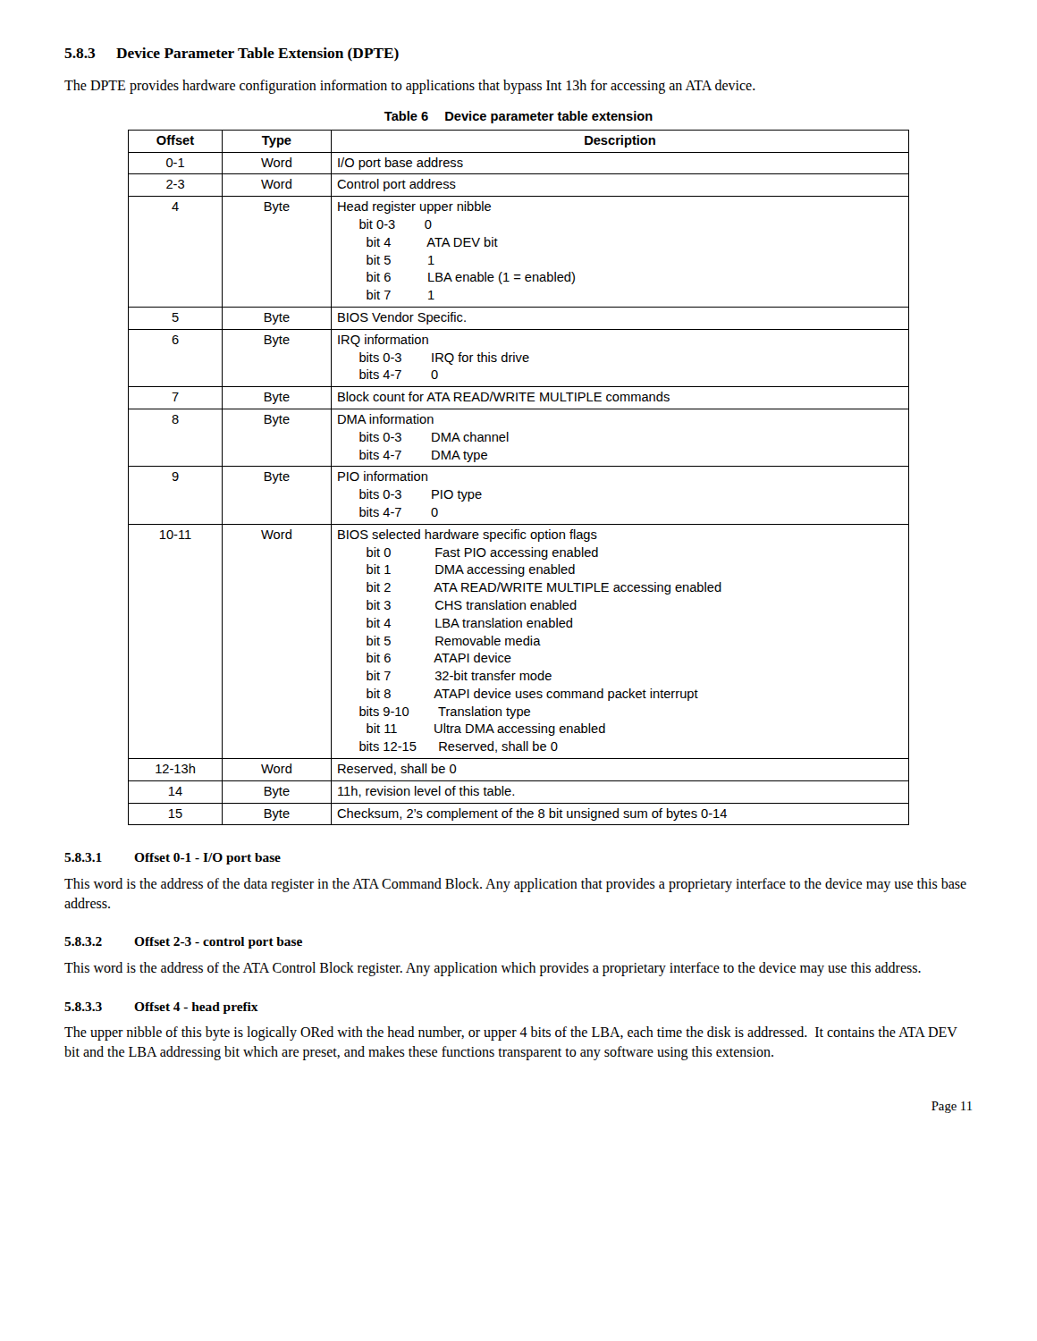5.8.3 Device Parameter Table Extension (DPTE)
The DPTE provides hardware configuration information to applications that bypass Int 13h for accessing an ATA device.
Table 6 Device parameter table extension
| Offset | Type | Description |
| --- | --- | --- |
| 0-1 | Word | I/O port base address |
| 2-3 | Word | Control port address |
| 4 | Byte | Head register upper nibble bit 0-3 0 bit 4 ATA DEV bit bit 5 1 bit 6 LBA enable (1 = enabled) bit 7 1 |
| 5 | Byte | BIOS Vendor Specific. |
| 6 | Byte | IRQ information bits 0-3 IRQ for this drive bits 4-7 0 |
| 7 | Byte | Block count for ATA READ/WRITE MULTIPLE commands |
| 8 | Byte | DMA information bits 0-3 DMA channel bits 4-7 DMA type |
| 9 | Byte | PIO information bits 0-3 PIO type bits 4-7 0 |
| 10-11 | Word | BIOS selected hardware specific option flags bit 0 Fast PIO accessing enabled bit 1 DMA accessing enabled bit 2 ATA READ/WRITE MULTIPLE accessing enabled bit 3 CHS translation enabled bit 4 LBA translation enabled bit 5 Removable media bit 6 ATAPI device bit 7 32-bit transfer mode bit 8 ATAPI device uses command packet interrupt bits 9-10 Translation type bit 11 Ultra DMA accessing enabled bits 12-15 Reserved, shall be 0 |
| 12-13h | Word | Reserved, shall be 0 |
| 14 | Byte | 11h, revision level of this table. |
| 15 | Byte | Checksum, 2’s complement of the 8 bit unsigned sum of bytes 0-14 |
5.8.3.1 Offset 0-1 - I/O port base
This word is the address of the data register in the ATA Command Block. Any application that provides a proprietary interface to the device may use this base address.
5.8.3.2 Offset 2-3 - control port base
This word is the address of the ATA Control Block register. Any application which provides a proprietary interface to the device may use this address.
5.8.3.3 Offset 4 - head prefix
The upper nibble of this byte is logically ORed with the head number, or upper 4 bits of the LBA, each time the disk is addressed. It contains the ATA DEV bit and the LBA addressing bit which are preset, and makes these functions transparent to any software using this extension.
Page 11